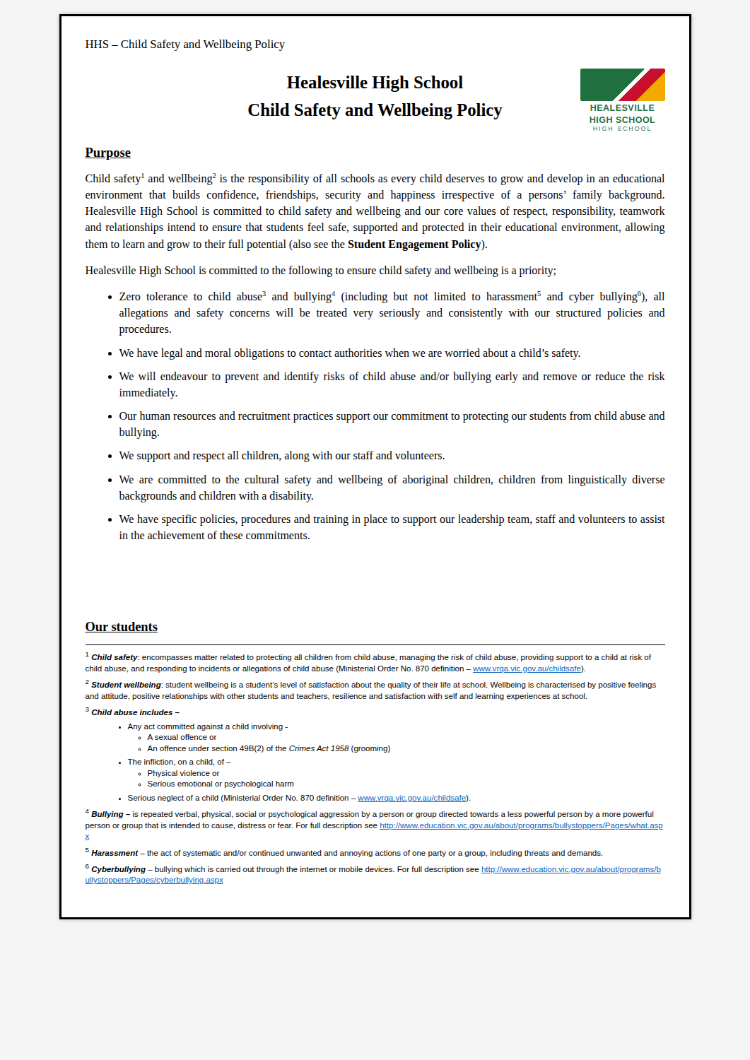HHS – Child Safety and Wellbeing Policy
HEALESVILLE HIGH SCHOOL HIGH SCHOOL
Healesville High School
Child Safety and Wellbeing Policy
Purpose
Child safety1 and wellbeing2 is the responsibility of all schools as every child deserves to grow and develop in an educational environment that builds confidence, friendships, security and happiness irrespective of a persons’ family background. Healesville High School is committed to child safety and wellbeing and our core values of respect, responsibility, teamwork and relationships intend to ensure that students feel safe, supported and protected in their educational environment, allowing them to learn and grow to their full potential (also see the Student Engagement Policy).
Healesville High School is committed to the following to ensure child safety and wellbeing is a priority;
Zero tolerance to child abuse3 and bullying4 (including but not limited to harassment5 and cyber bullying6), all allegations and safety concerns will be treated very seriously and consistently with our structured policies and procedures.
We have legal and moral obligations to contact authorities when we are worried about a child’s safety.
We will endeavour to prevent and identify risks of child abuse and/or bullying early and remove or reduce the risk immediately.
Our human resources and recruitment practices support our commitment to protecting our students from child abuse and bullying.
We support and respect all children, along with our staff and volunteers.
We are committed to the cultural safety and wellbeing of aboriginal children, children from linguistically diverse backgrounds and children with a disability.
We have specific policies, procedures and training in place to support our leadership team, staff and volunteers to assist in the achievement of these commitments.
Our students
1 Child safety: encompasses matter related to protecting all children from child abuse, managing the risk of child abuse, providing support to a child at risk of child abuse, and responding to incidents or allegations of child abuse (Ministerial Order No. 870 definition – www.vrqa.vic.gov.au/childsafe).
2 Student wellbeing: student wellbeing is a student’s level of satisfaction about the quality of their life at school. Wellbeing is characterised by positive feelings and attitude, positive relationships with other students and teachers, resilience and satisfaction with self and learning experiences at school.
3 Child abuse includes –
Any act committed against a child involving -
A sexual offence or
An offence under section 49B(2) of the Crimes Act 1958 (grooming)
The infliction, on a child, of –
Physical violence or
Serious emotional or psychological harm
Serious neglect of a child (Ministerial Order No. 870 definition – www.vrqa.vic.gov.au/childsafe).
4 Bullying – is repeated verbal, physical, social or psychological aggression by a person or group directed towards a less powerful person by a more powerful person or group that is intended to cause, distress or fear. For full description see http://www.education.vic.gov.au/about/programs/bullystoppers/Pages/what.aspx
5 Harassment – the act of systematic and/or continued unwanted and annoying actions of one party or a group, including threats and demands.
6 Cyberbullying – bullying which is carried out through the internet or mobile devices. For full description see http://www.education.vic.gov.au/about/programs/bullystoppers/Pages/cyberbullying.aspx